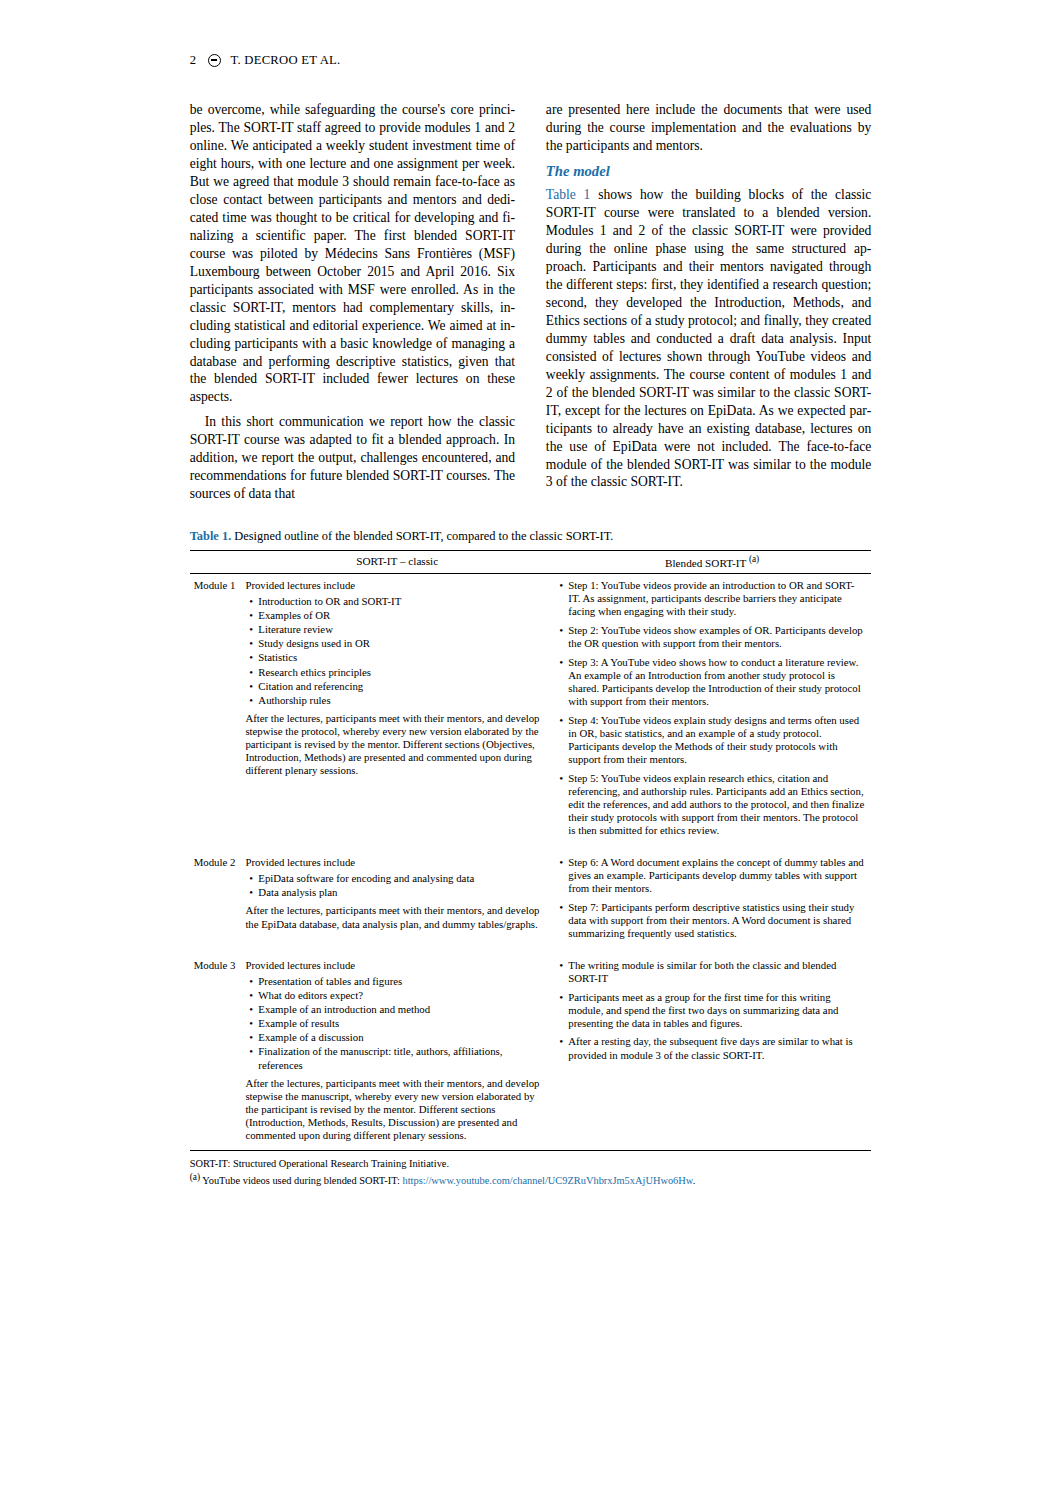2 T. DECROO ET AL.
be overcome, while safeguarding the course's core principles. The SORT-IT staff agreed to provide modules 1 and 2 online. We anticipated a weekly student investment time of eight hours, with one lecture and one assignment per week. But we agreed that module 3 should remain face-to-face as close contact between participants and mentors and dedicated time was thought to be critical for developing and finalizing a scientific paper. The first blended SORT-IT course was piloted by Médecins Sans Frontières (MSF) Luxembourg between October 2015 and April 2016. Six participants associated with MSF were enrolled. As in the classic SORT-IT, mentors had complementary skills, including statistical and editorial experience. We aimed at including participants with a basic knowledge of managing a database and performing descriptive statistics, given that the blended SORT-IT included fewer lectures on these aspects.
In this short communication we report how the classic SORT-IT course was adapted to fit a blended approach. In addition, we report the output, challenges encountered, and recommendations for future blended SORT-IT courses. The sources of data that
are presented here include the documents that were used during the course implementation and the evaluations by the participants and mentors.
The model
Table 1 shows how the building blocks of the classic SORT-IT course were translated to a blended version. Modules 1 and 2 of the classic SORT-IT were provided during the online phase using the same structured approach. Participants and their mentors navigated through the different steps: first, they identified a research question; second, they developed the Introduction, Methods, and Ethics sections of a study protocol; and finally, they created dummy tables and conducted a draft data analysis. Input consisted of lectures shown through YouTube videos and weekly assignments. The course content of modules 1 and 2 of the blended SORT-IT was similar to the classic SORT-IT, except for the lectures on EpiData. As we expected participants to already have an existing database, lectures on the use of EpiData were not included. The face-to-face module of the blended SORT-IT was similar to the module 3 of the classic SORT-IT.
Table 1. Designed outline of the blended SORT-IT, compared to the classic SORT-IT.
| | SORT-IT – classic | Blended SORT-IT (a) |
| --- | --- | --- |
| Module 1 | Provided lectures include Introduction to OR and SORT-IT Examples of OR Literature review Study designs used in OR Statistics Research ethics principles Citation and referencing Authorship rules After the lectures, participants meet with their mentors, and develop stepwise the protocol, whereby every new version elaborated by the participant is revised by the mentor. Different sections (Objectives, Introduction, Methods) are presented and commented upon during different plenary sessions. | Step 1: YouTube videos provide an introduction to OR and SORT-IT. As assignment, participants describe barriers they anticipate facing when engaging with their study. Step 2: YouTube videos show examples of OR. Participants develop the OR question with support from their mentors. Step 3: A YouTube video shows how to conduct a literature review. An example of an Introduction from another study protocol is shared. Participants develop the Introduction of their study protocol with support from their mentors. Step 4: YouTube videos explain study designs and terms often used in OR, basic statistics, and an example of a study protocol. Participants develop the Methods of their study protocols with support from their mentors. Step 5: YouTube videos explain research ethics, citation and referencing, and authorship rules. Participants add an Ethics section, edit the references, and add authors to the protocol, and then finalize their study protocols with support from their mentors. The protocol is then submitted for ethics review. |
| Module 2 | Provided lectures include EpiData software for encoding and analysing data Data analysis plan After the lectures, participants meet with their mentors, and develop the EpiData database, data analysis plan, and dummy tables/graphs. | Step 6: A Word document explains the concept of dummy tables and gives an example. Participants develop dummy tables with support from their mentors. Step 7: Participants perform descriptive statistics using their study data with support from their mentors. A Word document is shared summarizing frequently used statistics. |
| Module 3 | Provided lectures include Presentation of tables and figures What do editors expect? Example of an introduction and method Example of results Example of a discussion Finalization of the manuscript: title, authors, affiliations, references After the lectures, participants meet with their mentors, and develop stepwise the manuscript, whereby every new version elaborated by the participant is revised by the mentor. Different sections (Introduction, Methods, Results, Discussion) are presented and commented upon during different plenary sessions. | The writing module is similar for both the classic and blended SORT-IT Participants meet as a group for the first time for this writing module, and spend the first two days on summarizing data and presenting the data in tables and figures. After a resting day, the subsequent five days are similar to what is provided in module 3 of the classic SORT-IT. |
SORT-IT: Structured Operational Research Training Initiative.
(a) YouTube videos used during blended SORT-IT: https://www.youtube.com/channel/UC9ZRuVhbrxJm5xAjUHwo6Hw.